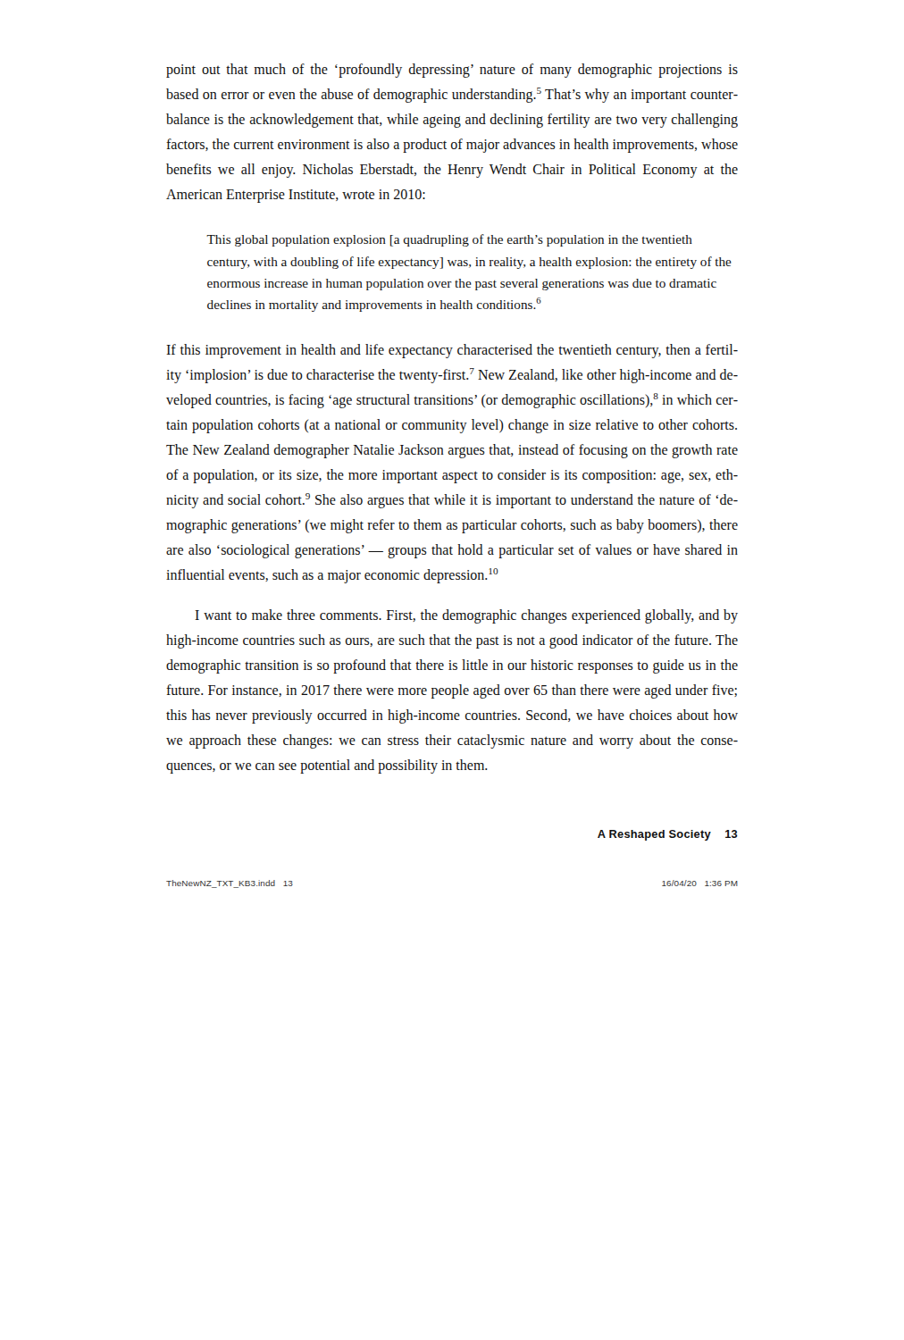point out that much of the ‘profoundly depressing’ nature of many demographic projections is based on error or even the abuse of demographic understanding.5 That’s why an important counterbalance is the acknowledgement that, while ageing and declining fertility are two very challenging factors, the current environment is also a product of major advances in health improvements, whose benefits we all enjoy. Nicholas Eberstadt, the Henry Wendt Chair in Political Economy at the American Enterprise Institute, wrote in 2010:
This global population explosion [a quadrupling of the earth’s population in the twentieth century, with a doubling of life expectancy] was, in reality, a health explosion: the entirety of the enormous increase in human population over the past several generations was due to dramatic declines in mortality and improvements in health conditions.6
If this improvement in health and life expectancy characterised the twentieth century, then a fertility ‘implosion’ is due to characterise the twenty-first.7 New Zealand, like other high-income and developed countries, is facing ‘age structural transitions’ (or demographic oscillations),8 in which certain population cohorts (at a national or community level) change in size relative to other cohorts. The New Zealand demographer Natalie Jackson argues that, instead of focusing on the growth rate of a population, or its size, the more important aspect to consider is its composition: age, sex, ethnicity and social cohort.9 She also argues that while it is important to understand the nature of ‘demographic generations’ (we might refer to them as particular cohorts, such as baby boomers), there are also ‘sociological generations’ — groups that hold a particular set of values or have shared in influential events, such as a major economic depression.10
I want to make three comments. First, the demographic changes experienced globally, and by high-income countries such as ours, are such that the past is not a good indicator of the future. The demographic transition is so profound that there is little in our historic responses to guide us in the future. For instance, in 2017 there were more people aged over 65 than there were aged under five; this has never previously occurred in high-income countries. Second, we have choices about how we approach these changes: we can stress their cataclysmic nature and worry about the consequences, or we can see potential and possibility in them.
A Reshaped Society 13
TheNewNZ_TXT_KB3.indd 13 16/04/20 1:36 PM